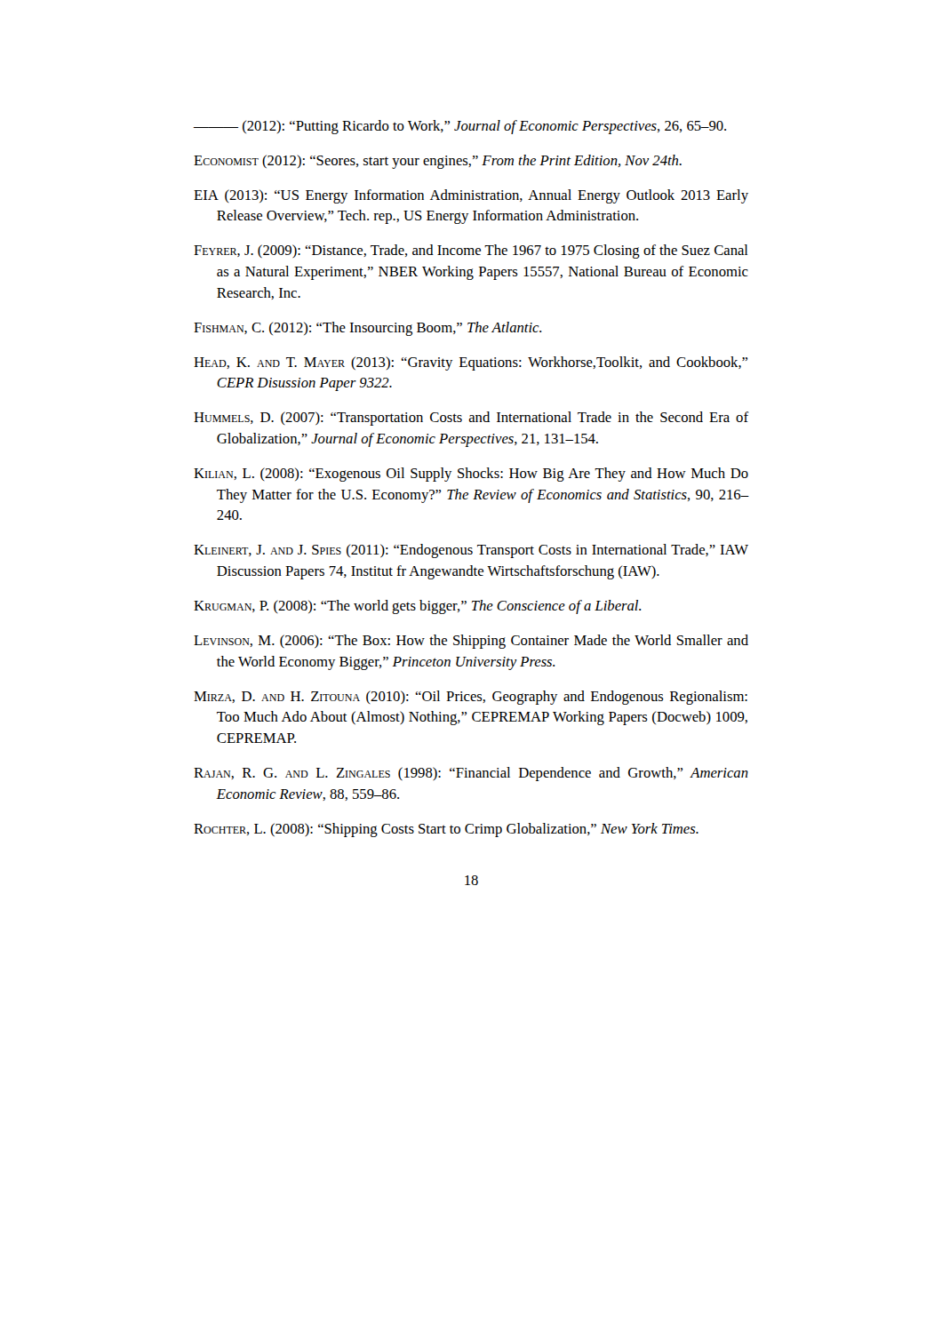——— (2012): “Putting Ricardo to Work,” Journal of Economic Perspectives, 26, 65–90.
Economist (2012): “Seores, start your engines,” From the Print Edition, Nov 24th.
EIA (2013): “US Energy Information Administration, Annual Energy Outlook 2013 Early Release Overview,” Tech. rep., US Energy Information Administration.
Feyrer, J. (2009): “Distance, Trade, and Income The 1967 to 1975 Closing of the Suez Canal as a Natural Experiment,” NBER Working Papers 15557, National Bureau of Economic Research, Inc.
Fishman, C. (2012): “The Insourcing Boom,” The Atlantic.
Head, K. and T. Mayer (2013): “Gravity Equations: Workhorse,Toolkit, and Cookbook,” CEPR Disussion Paper 9322.
Hummels, D. (2007): “Transportation Costs and International Trade in the Second Era of Globalization,” Journal of Economic Perspectives, 21, 131–154.
Kilian, L. (2008): “Exogenous Oil Supply Shocks: How Big Are They and How Much Do They Matter for the U.S. Economy?” The Review of Economics and Statistics, 90, 216–240.
Kleinert, J. and J. Spies (2011): “Endogenous Transport Costs in International Trade,” IAW Discussion Papers 74, Institut fr Angewandte Wirtschaftsforschung (IAW).
Krugman, P. (2008): “The world gets bigger,” The Conscience of a Liberal.
Levinson, M. (2006): “The Box: How the Shipping Container Made the World Smaller and the World Economy Bigger,” Princeton University Press.
Mirza, D. and H. Zitouna (2010): “Oil Prices, Geography and Endogenous Regionalism: Too Much Ado About (Almost) Nothing,” CEPREMAP Working Papers (Docweb) 1009, CEPREMAP.
Rajan, R. G. and L. Zingales (1998): “Financial Dependence and Growth,” American Economic Review, 88, 559–86.
Rochter, L. (2008): “Shipping Costs Start to Crimp Globalization,” New York Times.
18